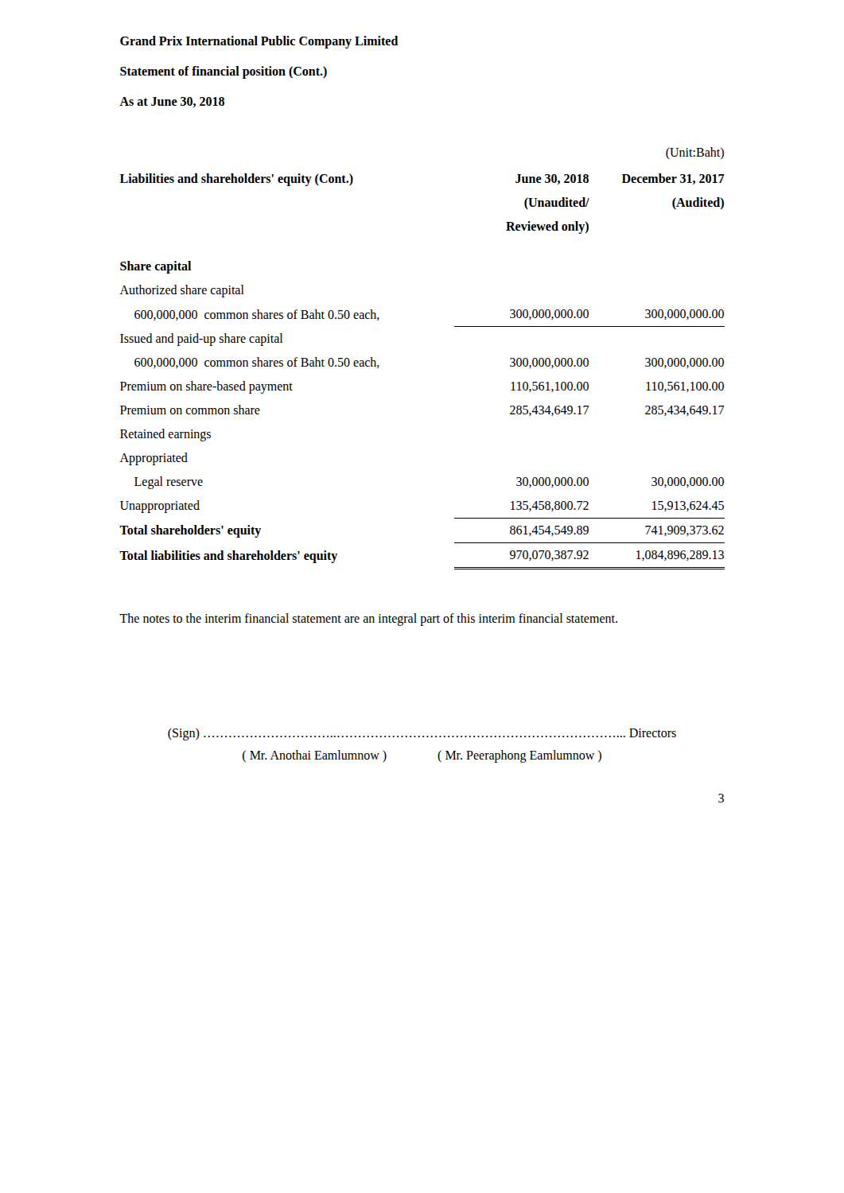Grand Prix International Public Company Limited
Statement of financial position (Cont.)
As at June 30, 2018
(Unit:Baht)
| Liabilities and shareholders' equity (Cont.) | June 30, 2018 | December 31, 2017 |
| --- | --- | --- |
| | (Unaudited/ | (Audited) |
| | Reviewed only) | |
| Share capital | | |
| Authorized share capital | | |
| 600,000,000 common shares of Baht 0.50 each, | 300,000,000.00 | 300,000,000.00 |
| Issued and paid-up share capital | | |
| 600,000,000 common shares of Baht 0.50 each, | 300,000,000.00 | 300,000,000.00 |
| Premium on share-based payment | 110,561,100.00 | 110,561,100.00 |
| Premium on common share | 285,434,649.17 | 285,434,649.17 |
| Retained earnings | | |
| Appropriated | | |
| Legal reserve | 30,000,000.00 | 30,000,000.00 |
| Unappropriated | 135,458,800.72 | 15,913,624.45 |
| Total shareholders' equity | 861,454,549.89 | 741,909,373.62 |
| Total liabilities and shareholders' equity | 970,070,387.92 | 1,084,896,289.13 |
The notes to the interim financial statement are an integral part of this interim financial statement.
(Sign) …………………………..…………………………………………………………... Directors
( Mr. Anothai Eamlumnow ) ( Mr. Peeraphong Eamlumnow )
3